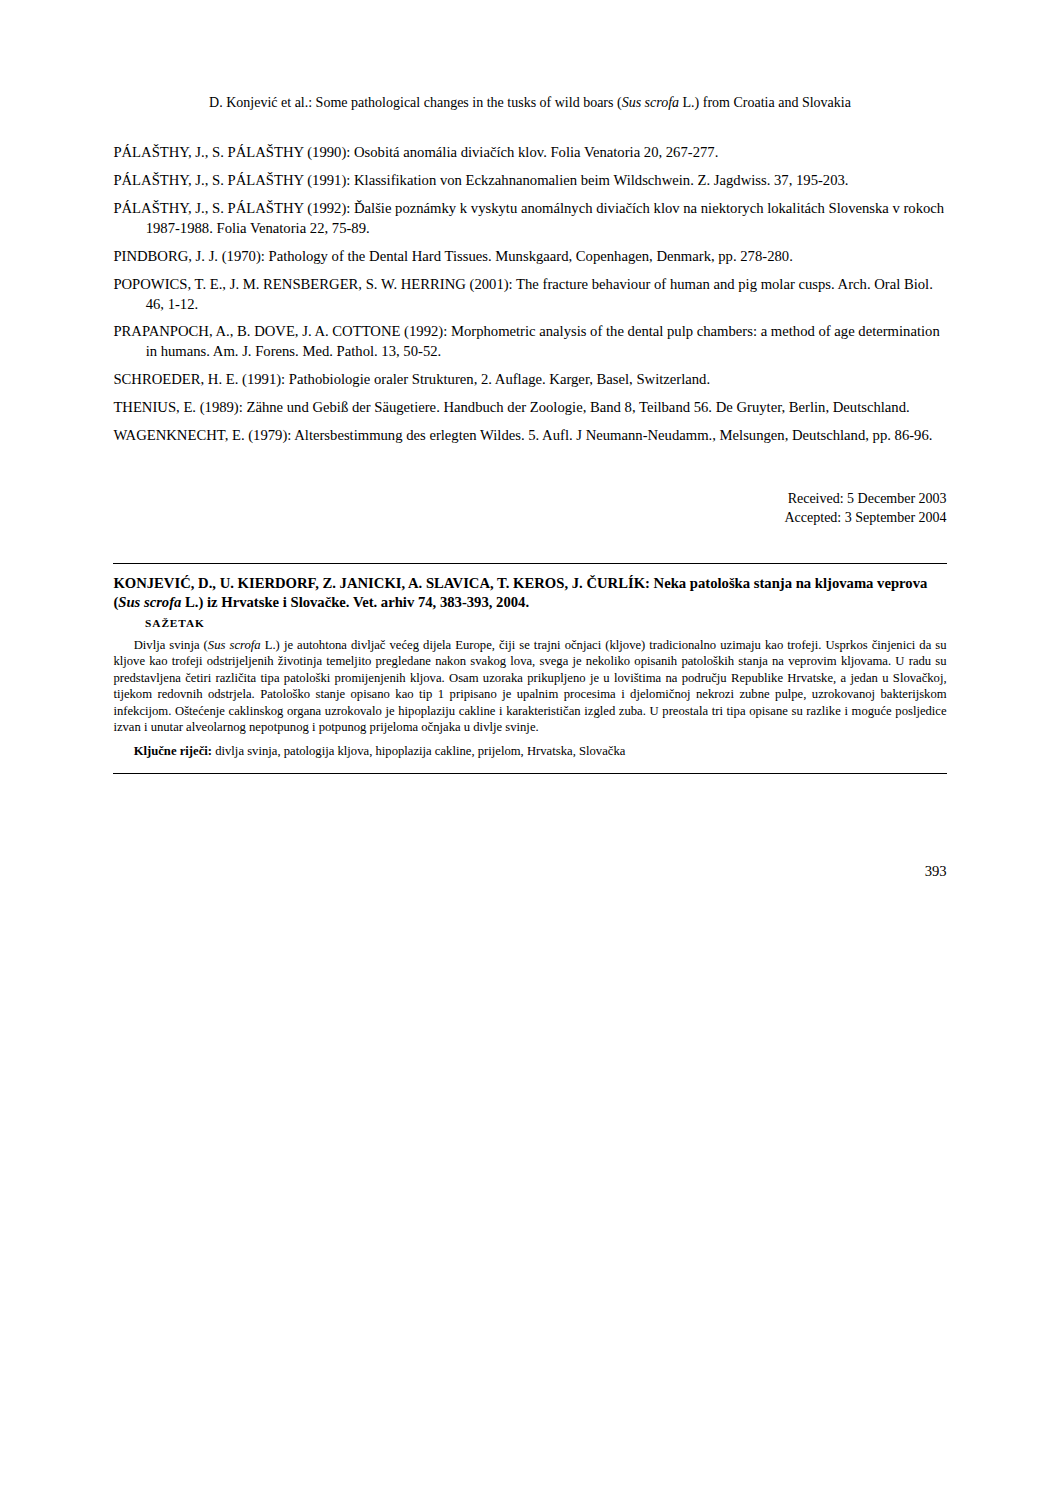D. Konjević et al.: Some pathological changes in the tusks of wild boars (Sus scrofa L.) from Croatia and Slovakia
PÁLAŠTHY, J., S. PÁLAŠTHY (1990): Osobitá anomália diviačích klov. Folia Venatoria 20, 267-277.
PÁLAŠTHY, J., S. PÁLAŠTHY (1991): Klassifikation von Eckzahnanomalien beim Wildschwein. Z. Jagdwiss. 37, 195-203.
PÁLAŠTHY, J., S. PÁLAŠTHY (1992): Ďalšie poznámky k vyskytu anomálnych diviačích klov na niektorych lokalitách Slovenska v rokoch 1987-1988. Folia Venatoria 22, 75-89.
PINDBORG, J. J. (1970): Pathology of the Dental Hard Tissues. Munskgaard, Copenhagen, Denmark, pp. 278-280.
POPOWICS, T. E., J. M. RENSBERGER, S. W. HERRING (2001): The fracture behaviour of human and pig molar cusps. Arch. Oral Biol. 46, 1-12.
PRAPANPOCH, A., B. DOVE, J. A. COTTONE (1992): Morphometric analysis of the dental pulp chambers: a method of age determination in humans. Am. J. Forens. Med. Pathol. 13, 50-52.
SCHROEDER, H. E. (1991): Pathobiologie oraler Strukturen, 2. Auflage. Karger, Basel, Switzerland.
THENIUS, E. (1989): Zähne und Gebiß der Säugetiere. Handbuch der Zoologie, Band 8, Teilband 56. De Gruyter, Berlin, Deutschland.
WAGENKNECHT, E. (1979): Altersbestimmung des erlegten Wildes. 5. Aufl. J Neumann-Neudamm., Melsungen, Deutschland, pp. 86-96.
Received: 5 December 2003
Accepted: 3 September 2004
KONJEVIĆ, D., U. KIERDORF, Z. JANICKI, A. SLAVICA, T. KEROS, J. ČURLÍK: Neka patološka stanja na kljovama veprova (Sus scrofa L.) iz Hrvatske i Slovačke. Vet. arhiv 74, 383-393, 2004.
SAŽETAK
Divlja svinja (Sus scrofa L.) je autohtona divljač većeg dijela Europe, čiji se trajni očnjaci (kljove) tradicionalno uzimaju kao trofeji. Usprkos činjenici da su kljove kao trofeji odstrijeljenih životinja temeljito pregledane nakon svakog lova, svega je nekoliko opisanih patoloških stanja na veprovim kljovama. U radu su predstavljena četiri različita tipa patološki promijenjenih kljova. Osam uzoraka prikupljeno je u lovištima na području Republike Hrvatske, a jedan u Slovačkoj, tijekom redovnih odstrjela. Patološko stanje opisano kao tip 1 pripisano je upalnim procesima i djelomičnoj nekrozi zubne pulpe, uzrokovanoj bakterijskom infekcijom. Oštećenje caklinskog organa uzrokovalo je hipoplaziju cakline i karakterističan izgled zuba. U preostala tri tipa opisane su razlike i moguće posljedice izvan i unutar alveolarnog nepotpunog i potpunog prijeloma očnjaka u divlje svinje.
Ključne riječi: divlja svinja, patologija kljova, hipoplazija cakline, prijelom, Hrvatska, Slovačka
393